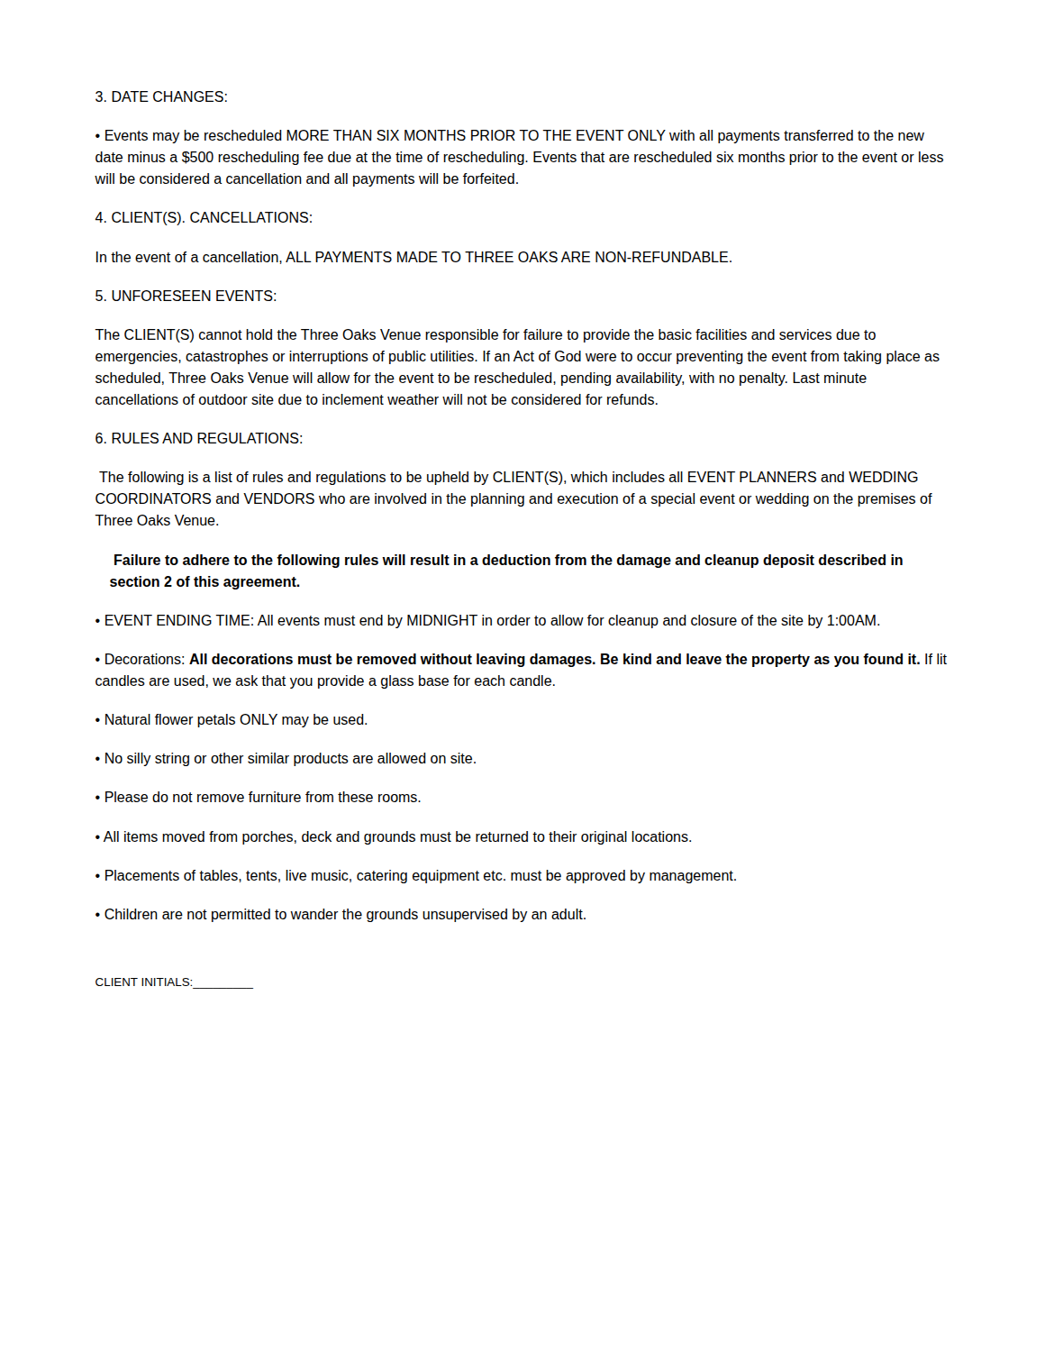3. DATE CHANGES:
• Events may be rescheduled MORE THAN SIX MONTHS PRIOR TO THE EVENT ONLY with all payments transferred to the new date minus a $500 rescheduling fee due at the time of rescheduling. Events that are rescheduled six months prior to the event or less will be considered a cancellation and all payments will be forfeited.
4. CLIENT(S). CANCELLATIONS:
In the event of a cancellation, ALL PAYMENTS MADE TO THREE OAKS ARE NON-REFUNDABLE.
5. UNFORESEEN EVENTS:
The CLIENT(S) cannot hold the Three Oaks Venue responsible for failure to provide the basic facilities and services due to emergencies, catastrophes or interruptions of public utilities. If an Act of God were to occur preventing the event from taking place as scheduled, Three Oaks Venue will allow for the event to be rescheduled, pending availability, with no penalty. Last minute cancellations of outdoor site due to inclement weather will not be considered for refunds.
6. RULES AND REGULATIONS:
The following is a list of rules and regulations to be upheld by CLIENT(S), which includes all EVENT PLANNERS and WEDDING COORDINATORS and VENDORS who are involved in the planning and execution of a special event or wedding on the premises of Three Oaks Venue.
Failure to adhere to the following rules will result in a deduction from the damage and cleanup deposit described in section 2 of this agreement.
• EVENT ENDING TIME: All events must end by MIDNIGHT in order to allow for cleanup and closure of the site by 1:00AM.
• Decorations: All decorations must be removed without leaving damages. Be kind and leave the property as you found it. If lit candles are used, we ask that you provide a glass base for each candle.
• Natural flower petals ONLY may be used.
• No silly string or other similar products are allowed on site.
• Please do not remove furniture from these rooms.
• All items moved from porches, deck and grounds must be returned to their original locations.
• Placements of tables, tents, live music, catering equipment etc. must be approved by management.
• Children are not permitted to wander the grounds unsupervised by an adult.
CLIENT INITIALS:_________